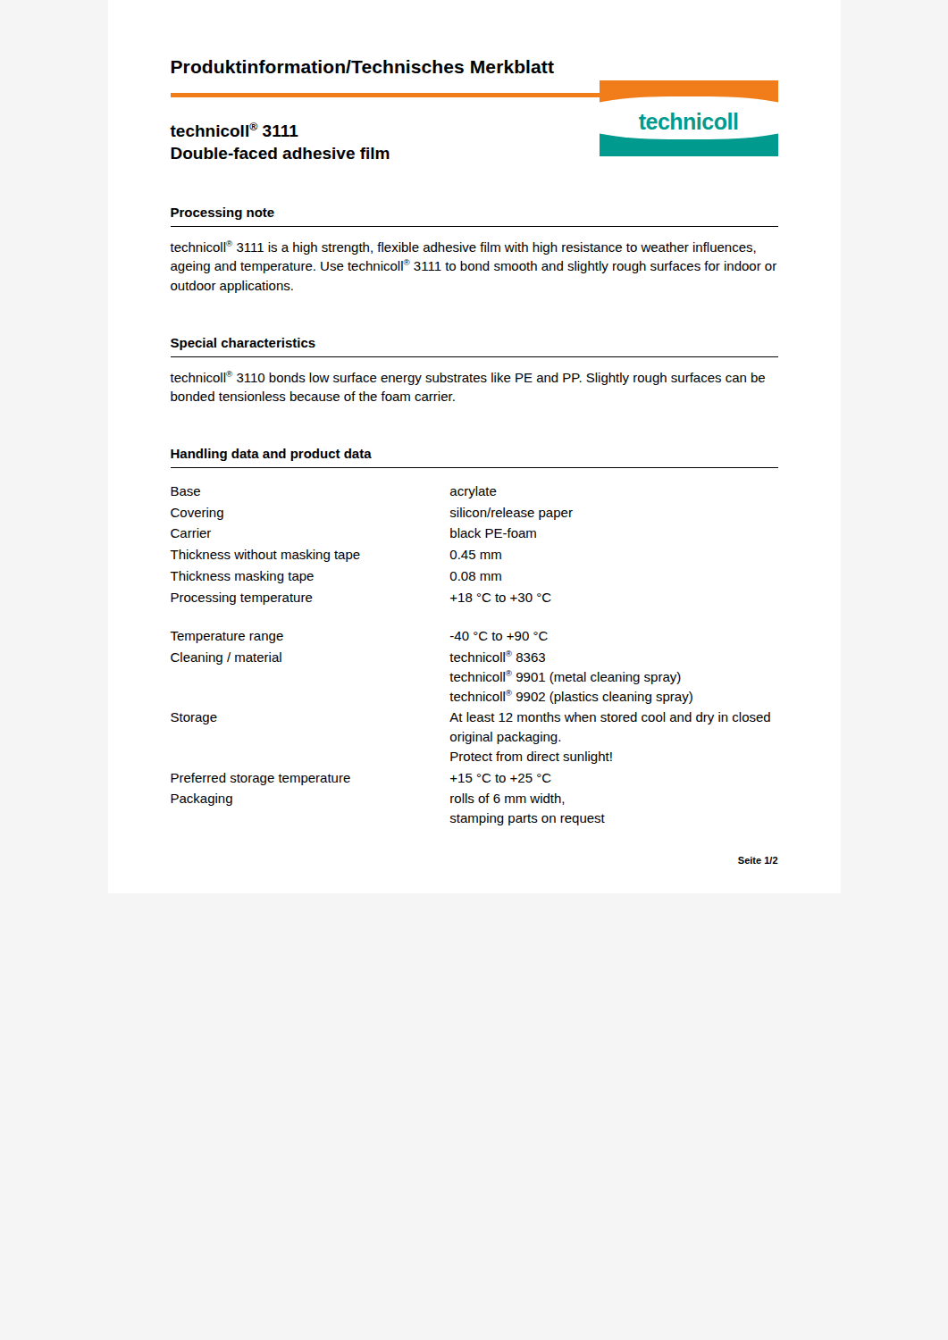technicoll
Produktinformation/Technisches Merkblatt
technicoll® 3111 Double-faced adhesive film
Processing note
technicoll® 3111 is a high strength, flexible adhesive film with high resistance to weather influences, ageing and temperature. Use technicoll® 3111 to bond smooth and slightly rough surfaces for indoor or outdoor applications.
Special characteristics
technicoll® 3110 bonds low surface energy substrates like PE and PP. Slightly rough surfaces can be bonded tensionless because of the foam carrier.
Handling data and product data
| Base | acrylate |
| Covering | silicon/release paper |
| Carrier | black PE-foam |
| Thickness without masking tape | 0.45 mm |
| Thickness masking tape | 0.08 mm |
| Processing temperature | +18 °C to +30 °C |
| Temperature range | -40 °C to +90 °C |
| Cleaning / material | technicoll ® 8363 technicoll ® 9901 (metal cleaning spray) technicoll ® 9902 (plastics cleaning spray) |
| Storage | At least 12 months when stored cool and dry in closed original packaging. Protect from direct sunlight! |
| Preferred storage temperature | +15 °C to +25 °C |
| Packaging | rolls of 6 mm width, stamping parts on request |
Seite 1/2